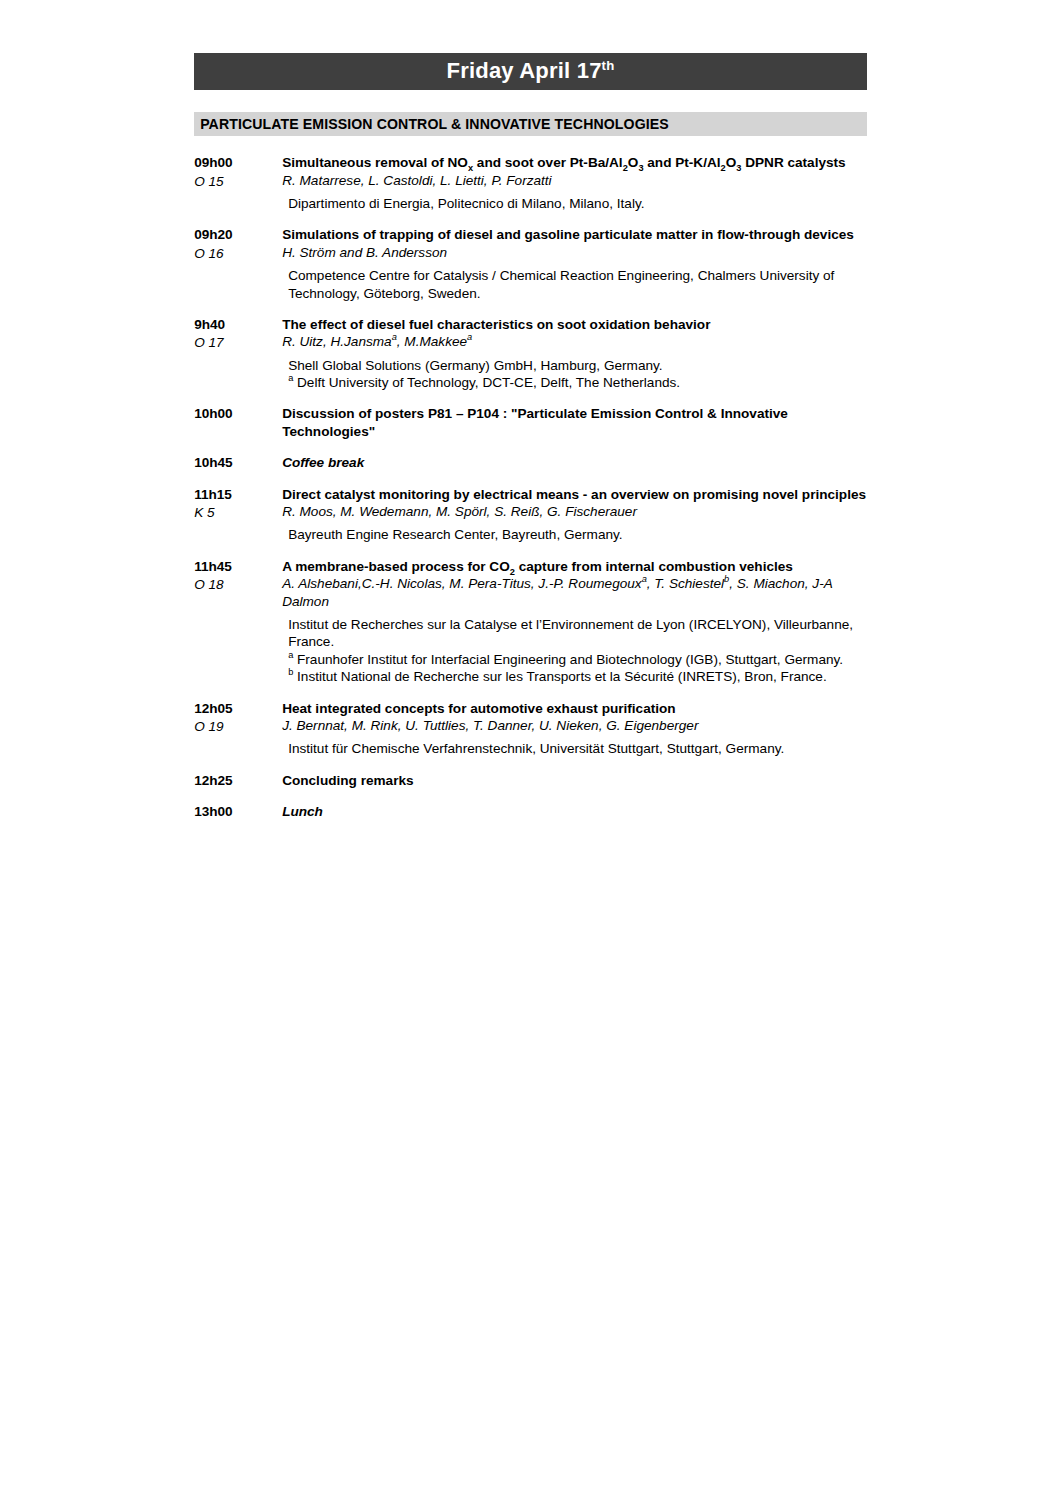Friday April 17th
PARTICULATE EMISSION CONTROL & INNOVATIVE TECHNOLOGIES
09h00O 15
Simultaneous removal of NOx and soot over Pt-Ba/Al2O3 and Pt-K/Al2O3 DPNR catalysts
R. Matarrese, L. Castoldi, L. Lietti, P. Forzatti
Dipartimento di Energia, Politecnico di Milano, Milano, Italy.
09h20O 16
Simulations of trapping of diesel and gasoline particulate matter in flow-through devices
H. Ström and B. Andersson
Competence Centre for Catalysis / Chemical Reaction Engineering, Chalmers University of Technology, Göteborg, Sweden.
9h40O 17
The effect of diesel fuel characteristics on soot oxidation behavior
R. Uitz, H.Jansmaa, M.Makkeea
Shell Global Solutions (Germany) GmbH, Hamburg, Germany.
a Delft University of Technology, DCT-CE, Delft, The Netherlands.
10h00
Discussion of posters P81 – P104 : "Particulate Emission Control & Innovative Technologies"
10h45
Coffee break
11h15K 5
Direct catalyst monitoring by electrical means - an overview on promising novel principles
R. Moos, M. Wedemann, M. Spörl, S. Reiß, G. Fischerauer
Bayreuth Engine Research Center, Bayreuth, Germany.
11h45O 18
A membrane-based process for CO2 capture from internal combustion vehicles
A. Alshebani,C.-H. Nicolas, M. Pera-Titus, J.-P. Roumegouxa, T. Schiestelb, S. Miachon, J-A Dalmon
Institut de Recherches sur la Catalyse et l’Environnement de Lyon (IRCELYON), Villeurbanne, France.
a Fraunhofer Institut for Interfacial Engineering and Biotechnology (IGB), Stuttgart, Germany.
b Institut National de Recherche sur les Transports et la Sécurité (INRETS), Bron, France.
12h05O 19
Heat integrated concepts for automotive exhaust purification
J. Bernnat, M. Rink, U. Tuttlies, T. Danner, U. Nieken, G. Eigenberger
Institut für Chemische Verfahrenstechnik, Universität Stuttgart, Stuttgart, Germany.
12h25
Concluding remarks
13h00
Lunch